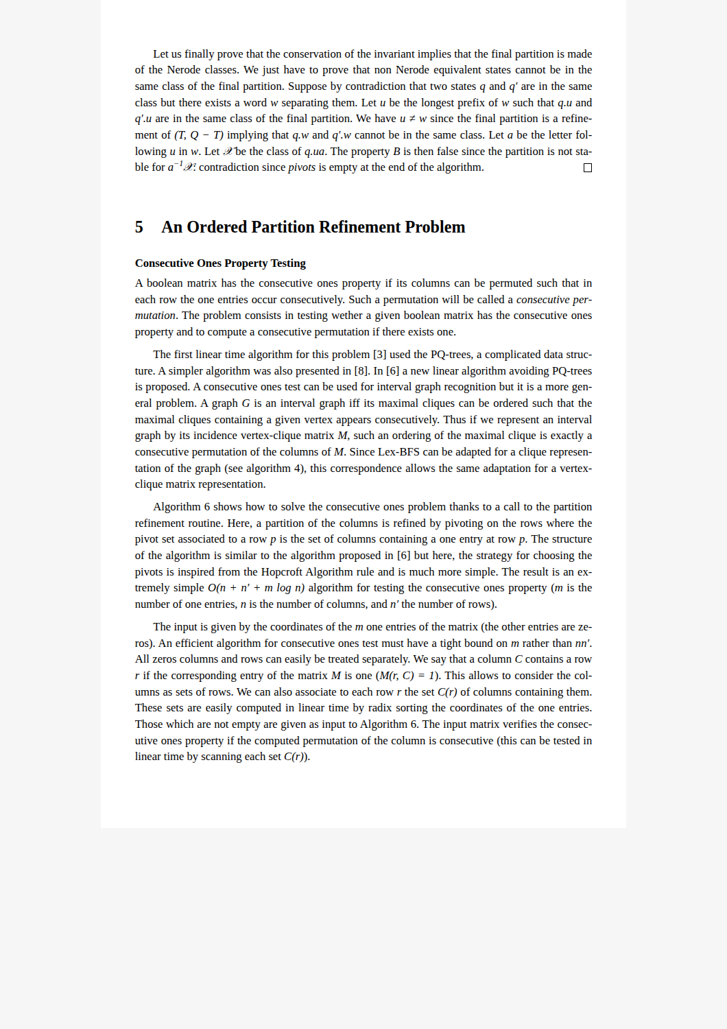Let us finally prove that the conservation of the invariant implies that the final partition is made of the Nerode classes. We just have to prove that non Nerode equivalent states cannot be in the same class of the final partition. Suppose by contradiction that two states q and q′ are in the same class but there exists a word w separating them. Let u be the longest prefix of w such that q.u and q′.u are in the same class of the final partition. We have u ≠ w since the final partition is a refinement of (T, Q − T) implying that q.w and q′.w cannot be in the same class. Let a be the letter following u in w. Let 𝒳 be the class of q.ua. The property B is then false since the partition is not stable for a−1𝒳: contradiction since pivots is empty at the end of the algorithm.
5 An Ordered Partition Refinement Problem
Consecutive Ones Property Testing
A boolean matrix has the consecutive ones property if its columns can be permuted such that in each row the one entries occur consecutively. Such a permutation will be called a consecutive permutation. The problem consists in testing wether a given boolean matrix has the consecutive ones property and to compute a consecutive permutation if there exists one.
The first linear time algorithm for this problem [3] used the PQ-trees, a complicated data structure. A simpler algorithm was also presented in [8]. In [6] a new linear algorithm avoiding PQ-trees is proposed. A consecutive ones test can be used for interval graph recognition but it is a more general problem. A graph G is an interval graph iff its maximal cliques can be ordered such that the maximal cliques containing a given vertex appears consecutively. Thus if we represent an interval graph by its incidence vertex-clique matrix M, such an ordering of the maximal clique is exactly a consecutive permutation of the columns of M. Since Lex-BFS can be adapted for a clique representation of the graph (see algorithm 4), this correspondence allows the same adaptation for a vertex-clique matrix representation.
Algorithm 6 shows how to solve the consecutive ones problem thanks to a call to the partition refinement routine. Here, a partition of the columns is refined by pivoting on the rows where the pivot set associated to a row p is the set of columns containing a one entry at row p. The structure of the algorithm is similar to the algorithm proposed in [6] but here, the strategy for choosing the pivots is inspired from the Hopcroft Algorithm rule and is much more simple. The result is an extremely simple O(n + n′ + m log n) algorithm for testing the consecutive ones property (m is the number of one entries, n is the number of columns, and n′ the number of rows).
The input is given by the coordinates of the m one entries of the matrix (the other entries are zeros). An efficient algorithm for consecutive ones test must have a tight bound on m rather than nn′. All zeros columns and rows can easily be treated separately. We say that a column C contains a row r if the corresponding entry of the matrix M is one (M(r, C) = 1). This allows to consider the columns as sets of rows. We can also associate to each row r the set C(r) of columns containing them. These sets are easily computed in linear time by radix sorting the coordinates of the one entries. Those which are not empty are given as input to Algorithm 6. The input matrix verifies the consecutive ones property if the computed permutation of the column is consecutive (this can be tested in linear time by scanning each set C(r)).